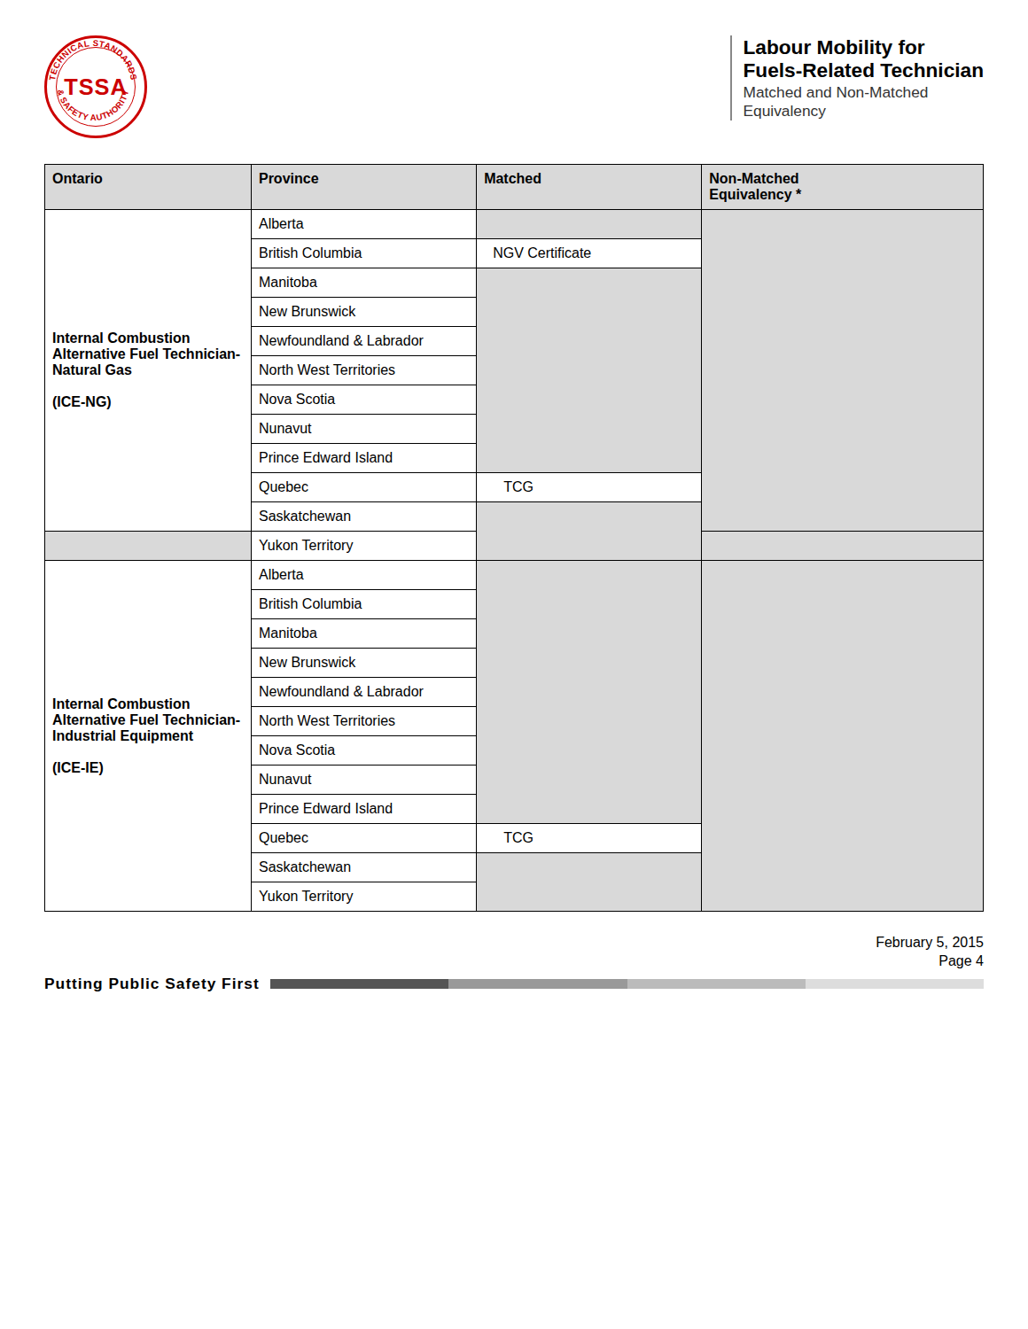TSSA
TECHNICAL STANDARDS & SAFETY AUTHORITY
Labour Mobility for
Fuels-Related Technician
Matched and Non-Matched
Equivalency
| Ontario | Province | Matched | Non-Matched Equivalency * |
| --- | --- | --- | --- |
| Internal Combustion Alternative Fuel Technician-Natural Gas (ICE-NG) | Alberta | | |
| British Columbia | NGV Certificate |
| Manitoba | |
| New Brunswick |
| Newfoundland & Labrador |
| North West Territories |
| Nova Scotia |
| Nunavut |
| Prince Edward Island |
| Quebec | TCG |
| Saskatchewan | |
| | Yukon Territory | |
| Internal Combustion Alternative Fuel Technician-Industrial Equipment (ICE-IE) | Alberta | | |
| British Columbia |
| Manitoba |
| New Brunswick |
| Newfoundland & Labrador |
| North West Territories |
| Nova Scotia |
| Nunavut |
| Prince Edward Island |
| Quebec | TCG |
| Saskatchewan | |
| Yukon Territory |
February 5, 2015
Page 4
Putting Public Safety First